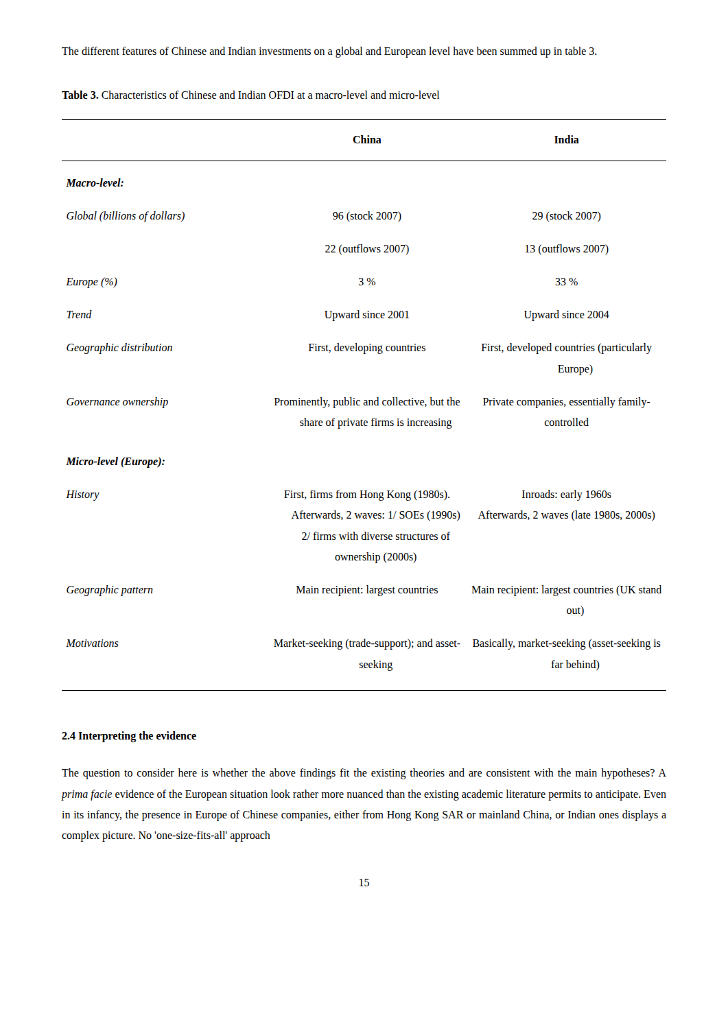The different features of Chinese and Indian investments on a global and European level have been summed up in table 3.
Table 3. Characteristics of Chinese and Indian OFDI at a macro-level and micro-level
| | China | India |
| --- | --- | --- |
| Macro-level: |
| Global (billions of dollars) | 96 (stock 2007) | 29 (stock 2007) |
| | 22 (outflows 2007) | 13 (outflows 2007) |
| Europe (%) | 3 % | 33 % |
| Trend | Upward since 2001 | Upward since 2004 |
| Geographic distribution | First, developing countries | First, developed countries (particularly Europe) |
| Governance ownership | Prominently, public and collective, but the share of private firms is increasing | Private companies, essentially family-controlled |
| Micro-level (Europe): |
| History | First, firms from Hong Kong (1980s). Afterwards, 2 waves: 1/ SOEs (1990s) 2/ firms with diverse structures of ownership (2000s) | Inroads: early 1960s Afterwards, 2 waves (late 1980s, 2000s) |
| Geographic pattern | Main recipient: largest countries | Main recipient: largest countries (UK stand out) |
| Motivations | Market-seeking (trade-support); and asset-seeking | Basically, market-seeking (asset-seeking is far behind) |
2.4 Interpreting the evidence
The question to consider here is whether the above findings fit the existing theories and are consistent with the main hypotheses? A prima facie evidence of the European situation look rather more nuanced than the existing academic literature permits to anticipate. Even in its infancy, the presence in Europe of Chinese companies, either from Hong Kong SAR or mainland China, or Indian ones displays a complex picture. No 'one-size-fits-all' approach
15